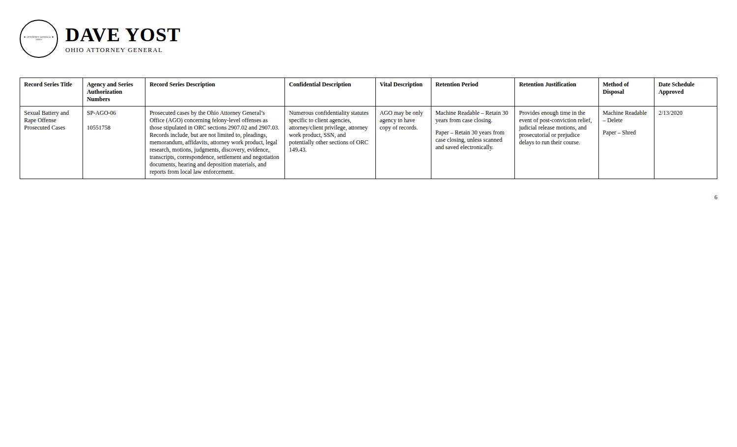★ ATTORNEY GENERAL ★
OHIO
DAVE YOST
OHIO ATTORNEY GENERAL
| Record Series Title | Agency and Series Authorization Numbers | Record Series Description | Confidential Description | Vital Description | Retention Period | Retention Justification | Method of Disposal | Date Schedule Approved |
| --- | --- | --- | --- | --- | --- | --- | --- | --- |
| Sexual Battery and Rape Offense Prosecuted Cases | SP-AGO-06 10551758 | Prosecuted cases by the Ohio Attorney General’s Office (AGO) concerning felony-level offenses as those stipulated in ORC sections 2907.02 and 2907.03. Records include, but are not limited to, pleadings, memorandum, affidavits, attorney work product, legal research, motions, judgments, discovery, evidence, transcripts, correspondence, settlement and negotiation documents, hearing and deposition materials, and reports from local law enforcement. | Numerous confidentiality statutes specific to client agencies, attorney/client privilege, attorney work product, SSN, and potentially other sections of ORC 149.43. | AGO may be only agency to have copy of records. | Machine Readable – Retain 30 years from case closing. Paper – Retain 30 years from case closing, unless scanned and saved electronically. | Provides enough time in the event of post-conviction relief, judicial release motions, and prosecutorial or prejudice delays to run their course. | Machine Readable – Delete Paper – Shred | 2/13/2020 |
6